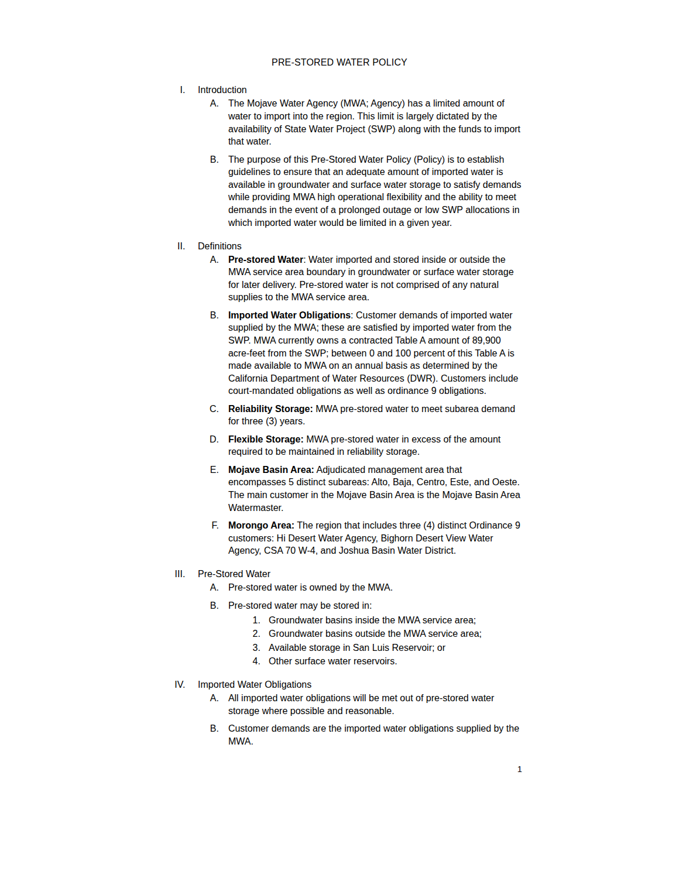PRE-STORED WATER POLICY
Introduction
The Mojave Water Agency (MWA; Agency) has a limited amount of water to import into the region. This limit is largely dictated by the availability of State Water Project (SWP) along with the funds to import that water.
The purpose of this Pre-Stored Water Policy (Policy) is to establish guidelines to ensure that an adequate amount of imported water is available in groundwater and surface water storage to satisfy demands while providing MWA high operational flexibility and the ability to meet demands in the event of a prolonged outage or low SWP allocations in which imported water would be limited in a given year.
Definitions
Pre-stored Water: Water imported and stored inside or outside the MWA service area boundary in groundwater or surface water storage for later delivery. Pre-stored water is not comprised of any natural supplies to the MWA service area.
Imported Water Obligations: Customer demands of imported water supplied by the MWA; these are satisfied by imported water from the SWP. MWA currently owns a contracted Table A amount of 89,900 acre-feet from the SWP; between 0 and 100 percent of this Table A is made available to MWA on an annual basis as determined by the California Department of Water Resources (DWR). Customers include court-mandated obligations as well as ordinance 9 obligations.
Reliability Storage: MWA pre-stored water to meet subarea demand for three (3) years.
Flexible Storage: MWA pre-stored water in excess of the amount required to be maintained in reliability storage.
Mojave Basin Area: Adjudicated management area that encompasses 5 distinct subareas: Alto, Baja, Centro, Este, and Oeste. The main customer in the Mojave Basin Area is the Mojave Basin Area Watermaster.
Morongo Area: The region that includes three (4) distinct Ordinance 9 customers: Hi Desert Water Agency, Bighorn Desert View Water Agency, CSA 70 W-4, and Joshua Basin Water District.
Pre-Stored Water
Pre-stored water is owned by the MWA.
Pre-stored water may be stored in:
Groundwater basins inside the MWA service area;
Groundwater basins outside the MWA service area;
Available storage in San Luis Reservoir; or
Other surface water reservoirs.
Imported Water Obligations
All imported water obligations will be met out of pre-stored water storage where possible and reasonable.
Customer demands are the imported water obligations supplied by the MWA.
1